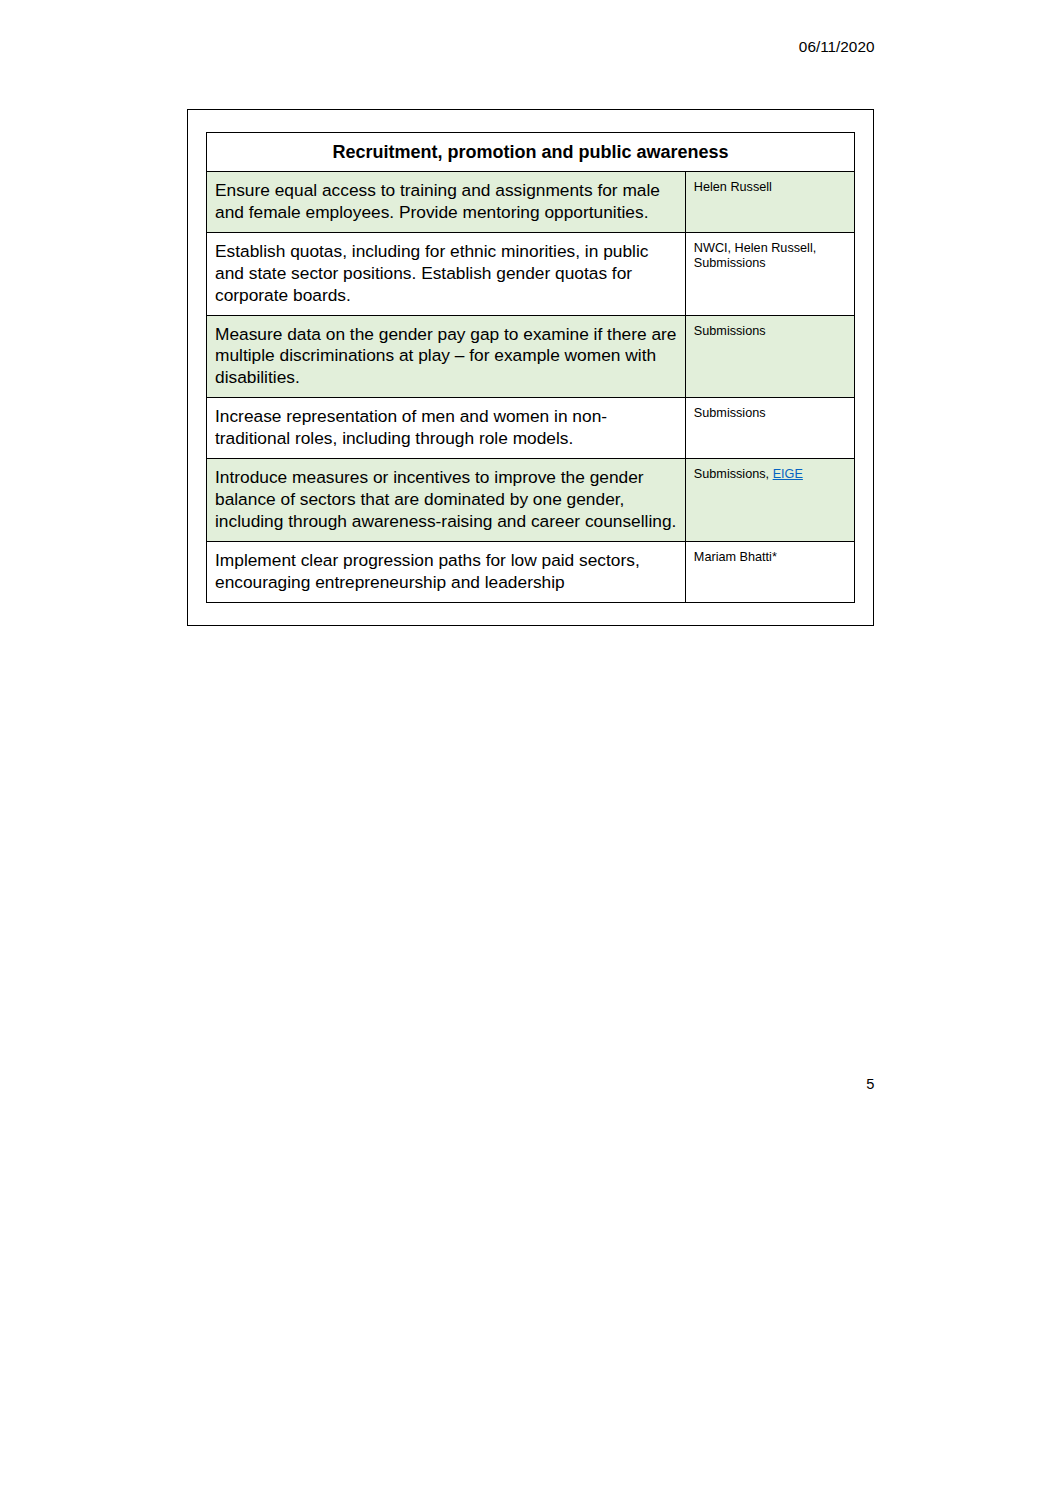06/11/2020
| Recruitment, promotion and public awareness |
| --- |
| Ensure equal access to training and assignments for male and female employees. Provide mentoring opportunities. | Helen Russell |
| Establish quotas, including for ethnic minorities, in public and state sector positions. Establish gender quotas for corporate boards. | NWCI, Helen Russell, Submissions |
| Measure data on the gender pay gap to examine if there are multiple discriminations at play – for example women with disabilities. | Submissions |
| Increase representation of men and women in non-traditional roles, including through role models. | Submissions |
| Introduce measures or incentives to improve the gender balance of sectors that are dominated by one gender, including through awareness-raising and career counselling. | Submissions, EIGE |
| Implement clear progression paths for low paid sectors, encouraging entrepreneurship and leadership | Mariam Bhatti* |
5